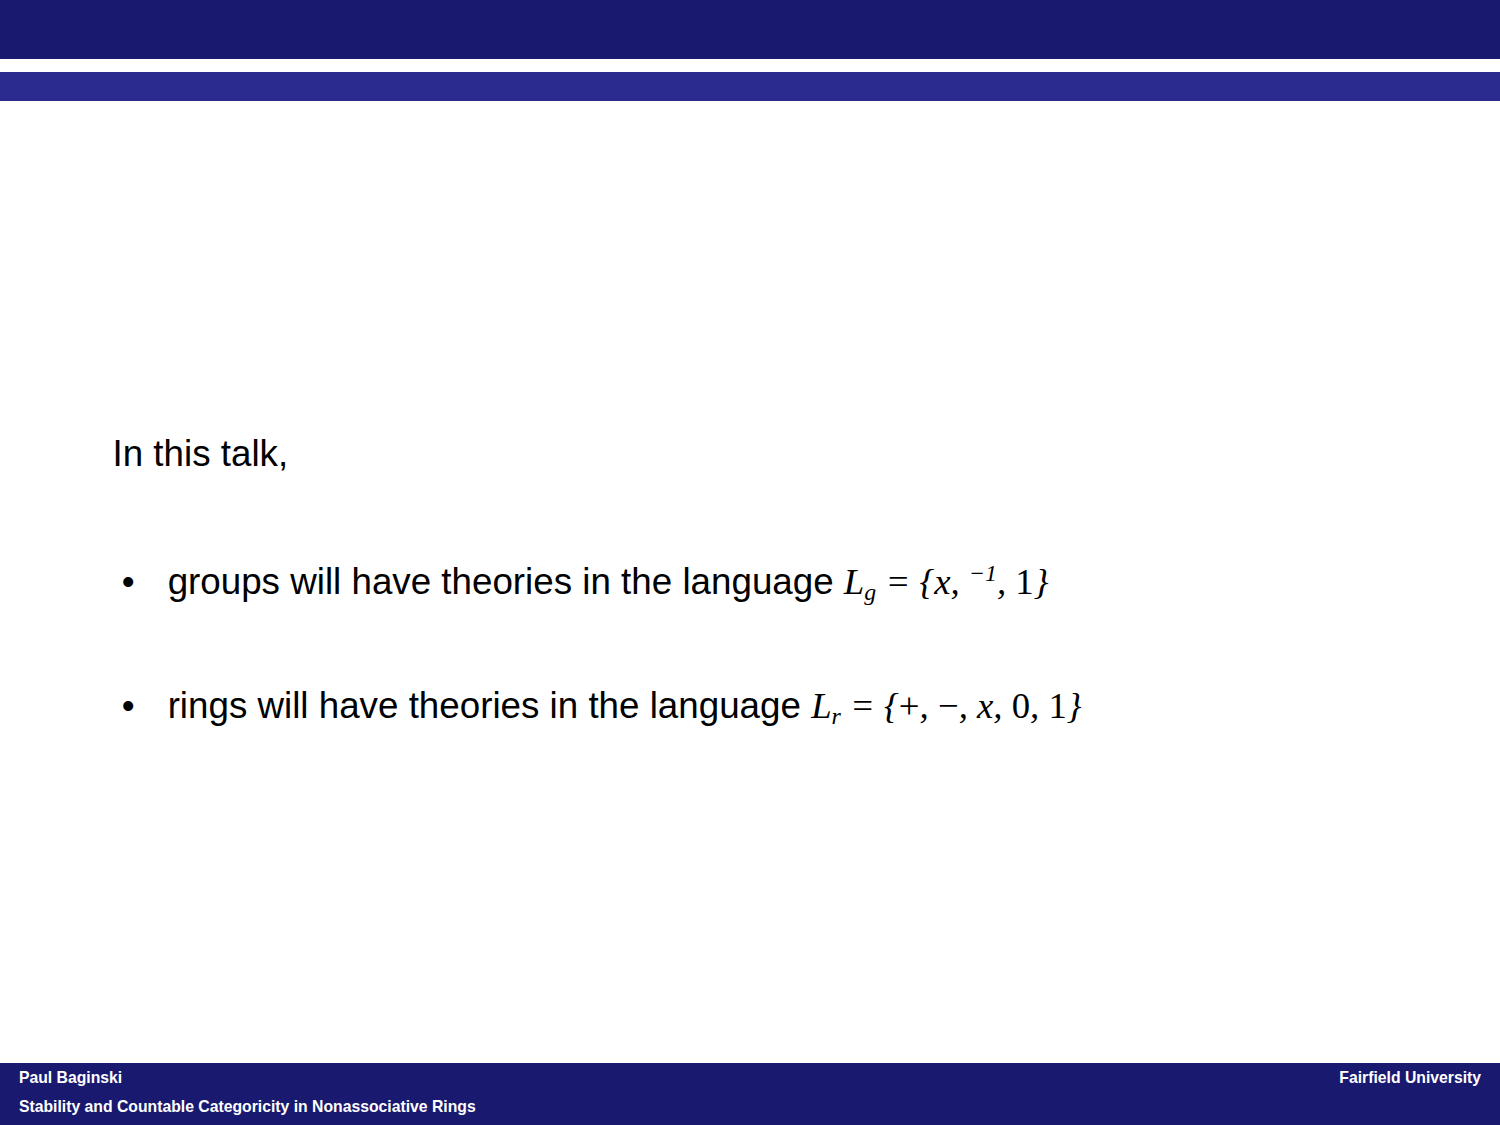In this talk,
groups will have theories in the language Lg = {x, −1, 1}
rings will have theories in the language Lr = {+, −, x, 0, 1}
Paul Baginski Fairfield University
Stability and Countable Categoricity in Nonassociative Rings